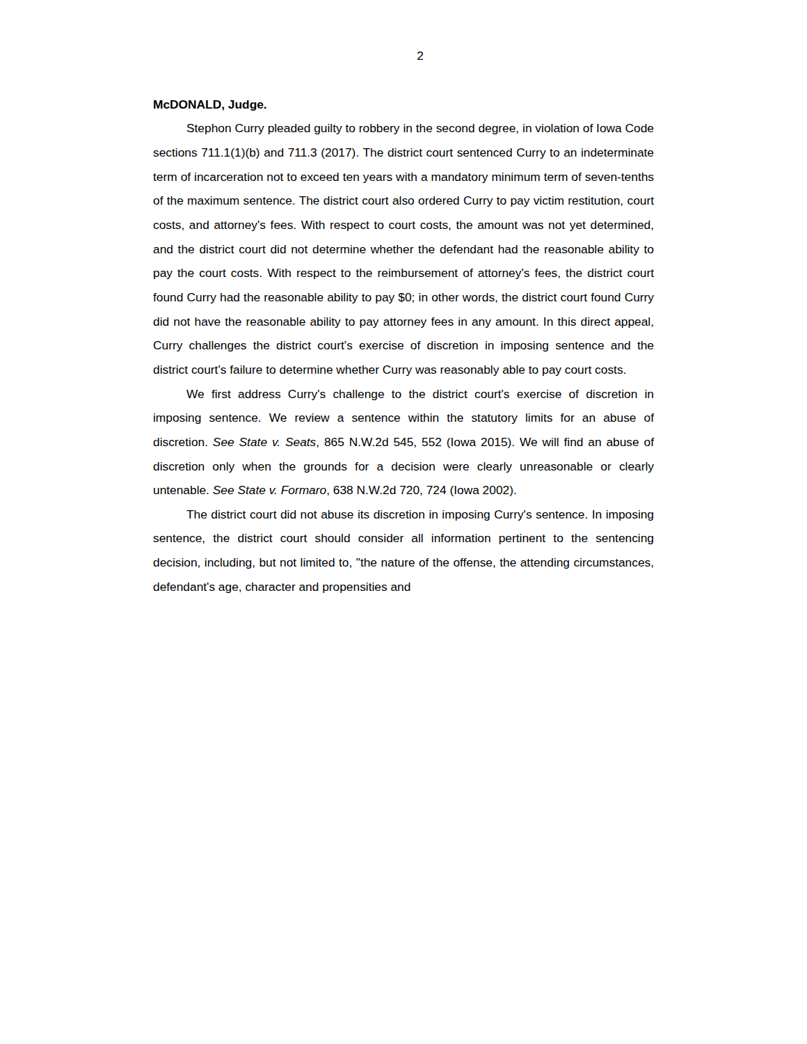2
McDONALD, Judge.
Stephon Curry pleaded guilty to robbery in the second degree, in violation of Iowa Code sections 711.1(1)(b) and 711.3 (2017). The district court sentenced Curry to an indeterminate term of incarceration not to exceed ten years with a mandatory minimum term of seven-tenths of the maximum sentence. The district court also ordered Curry to pay victim restitution, court costs, and attorney's fees. With respect to court costs, the amount was not yet determined, and the district court did not determine whether the defendant had the reasonable ability to pay the court costs. With respect to the reimbursement of attorney's fees, the district court found Curry had the reasonable ability to pay $0; in other words, the district court found Curry did not have the reasonable ability to pay attorney fees in any amount. In this direct appeal, Curry challenges the district court's exercise of discretion in imposing sentence and the district court's failure to determine whether Curry was reasonably able to pay court costs.
We first address Curry's challenge to the district court's exercise of discretion in imposing sentence. We review a sentence within the statutory limits for an abuse of discretion. See State v. Seats, 865 N.W.2d 545, 552 (Iowa 2015). We will find an abuse of discretion only when the grounds for a decision were clearly unreasonable or clearly untenable. See State v. Formaro, 638 N.W.2d 720, 724 (Iowa 2002).
The district court did not abuse its discretion in imposing Curry's sentence. In imposing sentence, the district court should consider all information pertinent to the sentencing decision, including, but not limited to, "the nature of the offense, the attending circumstances, defendant's age, character and propensities and